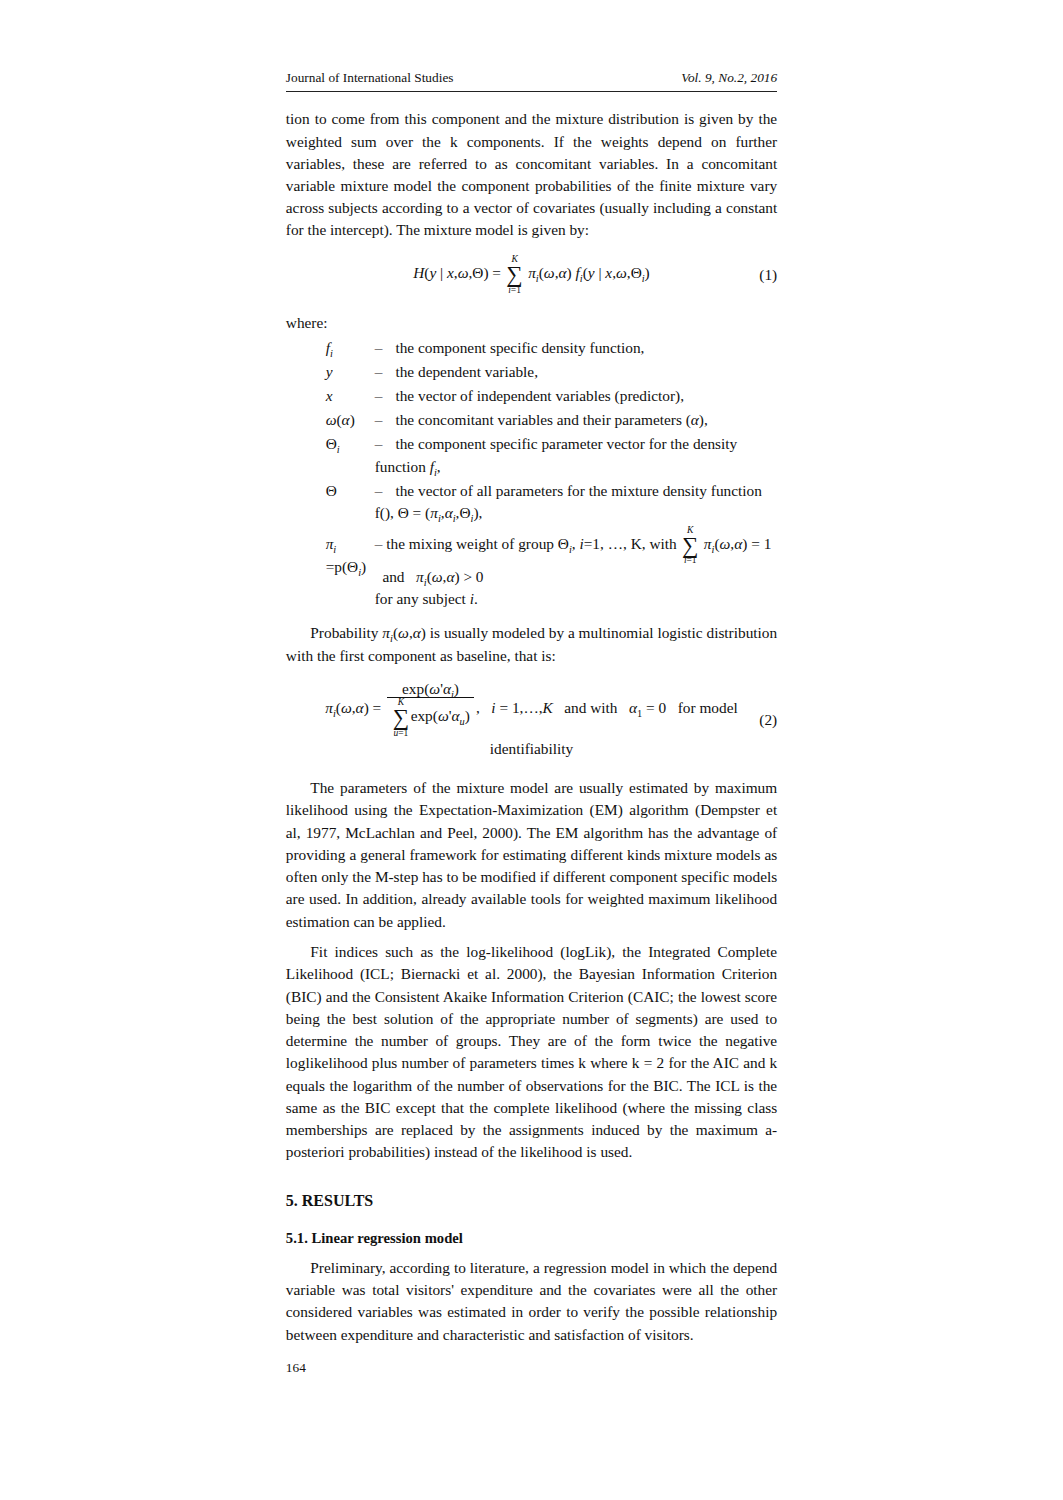Journal of International Studies
Vol. 9, No.2, 2016
tion to come from this component and the mixture distribution is given by the weighted sum over the k components. If the weights depend on further variables, these are referred to as concomitant variables. In a concomitant variable mixture model the component probabilities of the finite mixture vary across subjects according to a vector of covariates (usually including a constant for the intercept). The mixture model is given by:
H(y | x,ω,Θ) = K∑i=1 πi(ω,α) fi(y | x,ω,Θi)
(1)
where:
fi
– the component specific density function,
y
– the dependent variable,
x
– the vector of independent variables (predictor),
ω(α)
– the concomitant variables and their parameters (α),
Θi
– the component specific parameter vector for the density function fi,
Θ
– the vector of all parameters for the mixture density function f(), Θ = (πi,αi,Θi),
πi =p(Θi)
– the mixing weight of group Θi, i=1, …, K, with K∑i=1 πi(ω,α) = 1 and πi(ω,α) > 0
for any subject i.
Probability πi(ω,α) is usually modeled by a multinomial logistic distribution with the first component as baseline, that is:
πi(ω,α) = exp(ω'αi) K∑u=1exp(ω'αu) , i = 1,…,K and with α1 = 0 for model identifiability
(2)
The parameters of the mixture model are usually estimated by maximum likelihood using the Expectation-Maximization (EM) algorithm (Dempster et al, 1977, McLachlan and Peel, 2000). The EM algorithm has the advantage of providing a general framework for estimating different kinds mixture models as often only the M-step has to be modified if different component specific models are used. In addition, already available tools for weighted maximum likelihood estimation can be applied.
Fit indices such as the log-likelihood (logLik), the Integrated Complete Likelihood (ICL; Biernacki et al. 2000), the Bayesian Information Criterion (BIC) and the Consistent Akaike Information Criterion (CAIC; the lowest score being the best solution of the appropriate number of segments) are used to determine the number of groups. They are of the form twice the negative loglikelihood plus number of parameters times k where k = 2 for the AIC and k equals the logarithm of the number of observations for the BIC. The ICL is the same as the BIC except that the complete likelihood (where the missing class memberships are replaced by the assignments induced by the maximum a-posteriori probabilities) instead of the likelihood is used.
5. RESULTS
5.1. Linear regression model
Preliminary, according to literature, a regression model in which the depend variable was total visitors' expenditure and the covariates were all the other considered variables was estimated in order to verify the possible relationship between expenditure and characteristic and satisfaction of visitors.
164